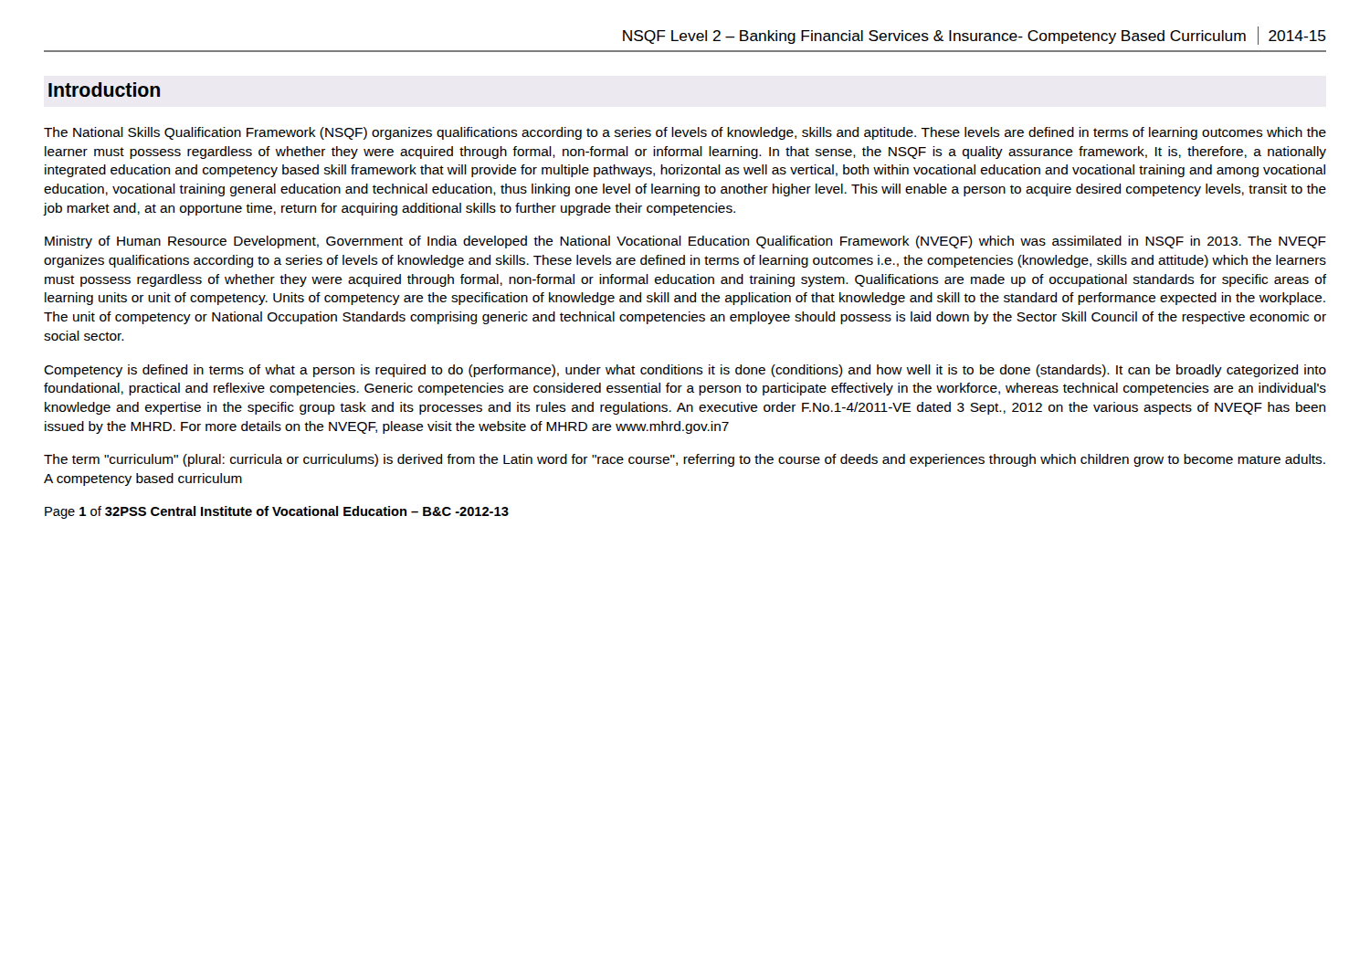NSQF Level 2 – Banking Financial Services & Insurance- Competency Based Curriculum 2014-15
Introduction
The National Skills Qualification Framework (NSQF) organizes qualifications according to a series of levels of knowledge, skills and aptitude. These levels are defined in terms of learning outcomes which the learner must possess regardless of whether they were acquired through formal, non-formal or informal learning. In that sense, the NSQF is a quality assurance framework, It is, therefore, a nationally integrated education and competency based skill framework that will provide for multiple pathways, horizontal as well as vertical, both within vocational education and vocational training and among vocational education, vocational training general education and technical education, thus linking one level of learning to another higher level. This will enable a person to acquire desired competency levels, transit to the job market and, at an opportune time, return for acquiring additional skills to further upgrade their competencies.
Ministry of Human Resource Development, Government of India developed the National Vocational Education Qualification Framework (NVEQF) which was assimilated in NSQF in 2013. The NVEQF organizes qualifications according to a series of levels of knowledge and skills. These levels are defined in terms of learning outcomes i.e., the competencies (knowledge, skills and attitude) which the learners must possess regardless of whether they were acquired through formal, non-formal or informal education and training system. Qualifications are made up of occupational standards for specific areas of learning units or unit of competency. Units of competency are the specification of knowledge and skill and the application of that knowledge and skill to the standard of performance expected in the workplace. The unit of competency or National Occupation Standards comprising generic and technical competencies an employee should possess is laid down by the Sector Skill Council of the respective economic or social sector.
Competency is defined in terms of what a person is required to do (performance), under what conditions it is done (conditions) and how well it is to be done (standards). It can be broadly categorized into foundational, practical and reflexive competencies. Generic competencies are considered essential for a person to participate effectively in the workforce, whereas technical competencies are an individual's knowledge and expertise in the specific group task and its processes and its rules and regulations. An executive order F.No.1-4/2011-VE dated 3 Sept., 2012 on the various aspects of NVEQF has been issued by the MHRD. For more details on the NVEQF, please visit the website of MHRD are www.mhrd.gov.in7
The term "curriculum" (plural: curricula or curriculums) is derived from the Latin word for "race course", referring to the course of deeds and experiences through which children grow to become mature adults. A competency based curriculum
Page 1 of 32PSS Central Institute of Vocational Education – B&C -2012-13